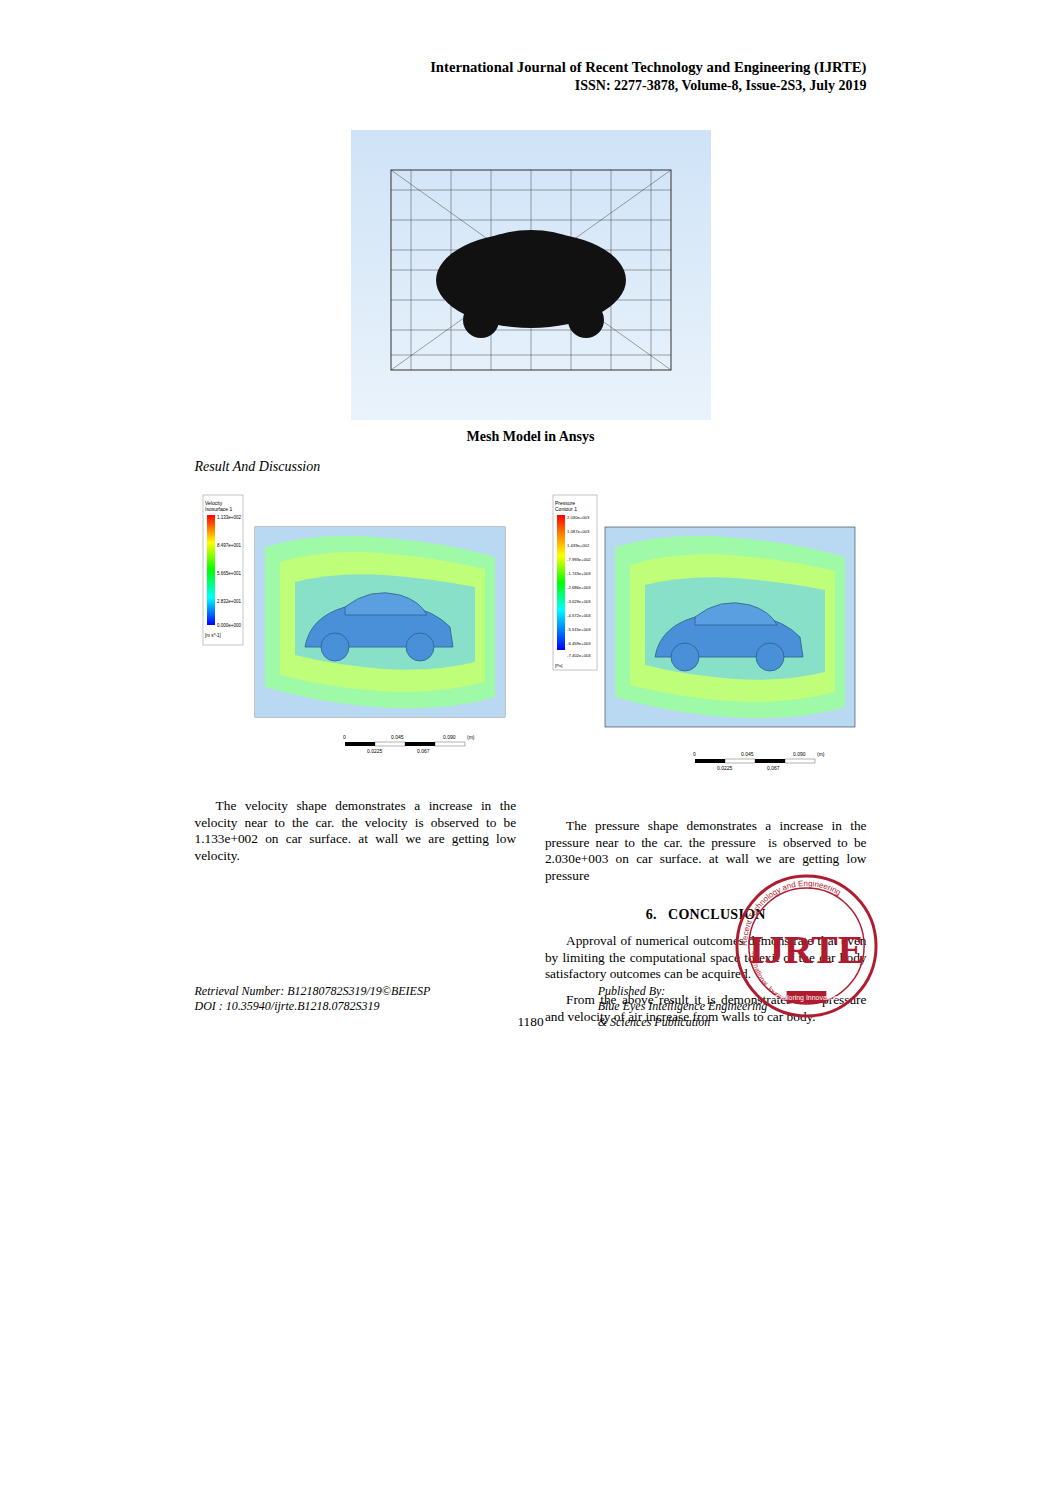International Journal of Recent Technology and Engineering (IJRTE)
ISSN: 2277-3878, Volume-8, Issue-2S3, July 2019
Mesh Model in Ansys
Result And Discussion
The velocity shape demonstrates a increase in the velocity near to the car. the velocity is observed to be 1.133e+002 on car surface. at wall we are getting low velocity.
The pressure shape demonstrates a increase in the pressure near to the car. the pressure is observed to be 2.030e+003 on car surface. at wall we are getting low pressure
6. CONCLUSION
Approval of numerical outcomes demonstrate that even by limiting the computational space to exit of the car body satisfactory outcomes can be acquired.
From the above result it is demonstrates that pressure and velocity of air increase from walls to car body.
Retrieval Number: B12180782S319/19©BEIESP
DOI : 10.35940/ijrte.B1218.0782S319
Published By:
Blue Eyes Intelligence Engineering
& Sciences Publication
1180